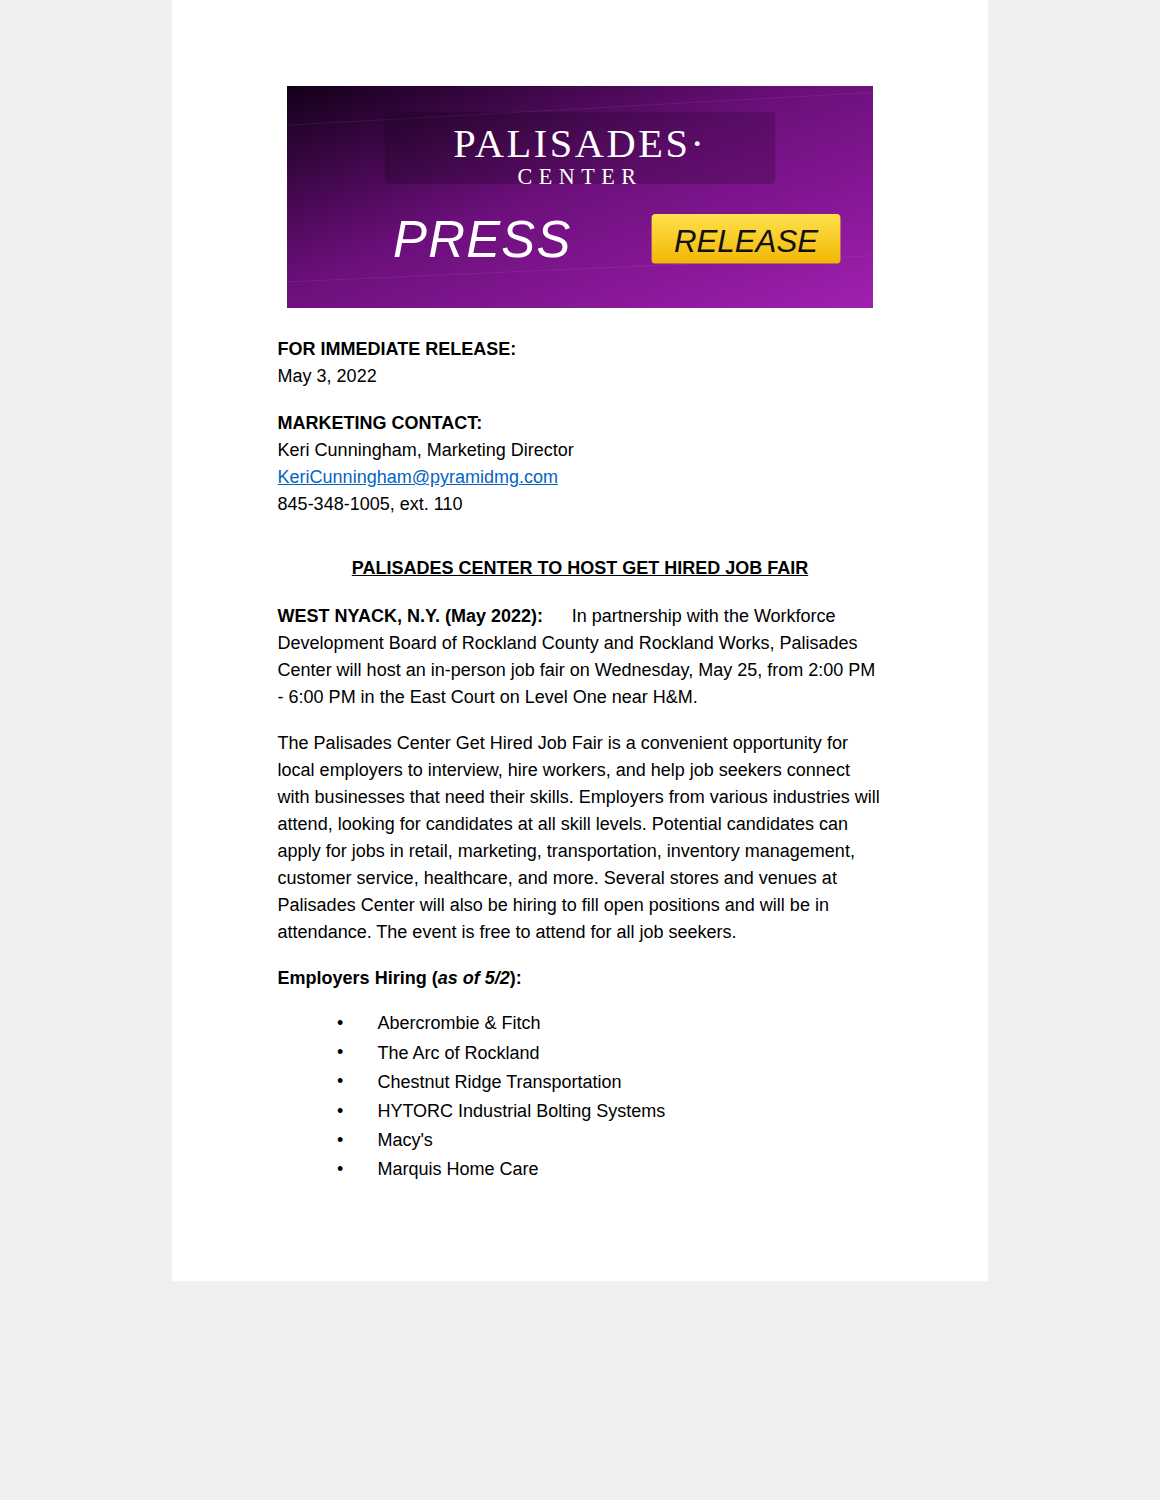FOR IMMEDIATE RELEASE:
May 3, 2022
MARKETING CONTACT:
Keri Cunningham, Marketing Director
KeriCunningham@pyramidmg.com
845-348-1005, ext. 110
PALISADES CENTER TO HOST GET HIRED JOB FAIR
WEST NYACK, N.Y. (May 2022): In partnership with the Workforce Development Board of Rockland County and Rockland Works, Palisades Center will host an in-person job fair on Wednesday, May 25, from 2:00 PM - 6:00 PM in the East Court on Level One near H&M.
The Palisades Center Get Hired Job Fair is a convenient opportunity for local employers to interview, hire workers, and help job seekers connect with businesses that need their skills. Employers from various industries will attend, looking for candidates at all skill levels. Potential candidates can apply for jobs in retail, marketing, transportation, inventory management, customer service, healthcare, and more. Several stores and venues at Palisades Center will also be hiring to fill open positions and will be in attendance. The event is free to attend for all job seekers.
Employers Hiring (as of 5/2):
Abercrombie & Fitch
The Arc of Rockland
Chestnut Ridge Transportation
HYTORC Industrial Bolting Systems
Macy's
Marquis Home Care